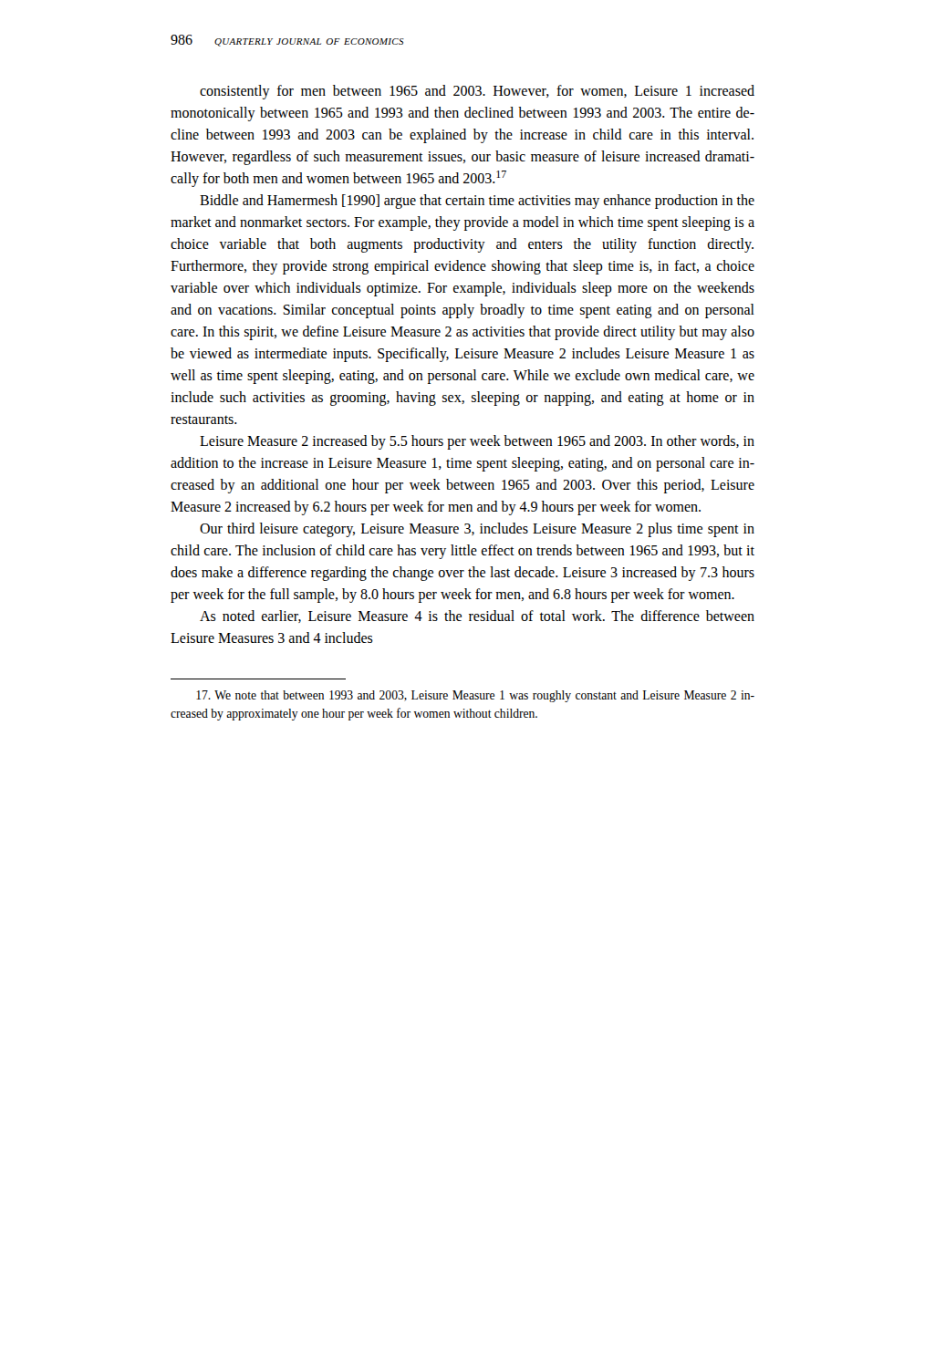986 quarterly journal of economics
consistently for men between 1965 and 2003. However, for women, Leisure 1 increased monotonically between 1965 and 1993 and then declined between 1993 and 2003. The entire decline between 1993 and 2003 can be explained by the increase in child care in this interval. However, regardless of such measurement issues, our basic measure of leisure increased dramatically for both men and women between 1965 and 2003.17
Biddle and Hamermesh [1990] argue that certain time activities may enhance production in the market and nonmarket sectors. For example, they provide a model in which time spent sleeping is a choice variable that both augments productivity and enters the utility function directly. Furthermore, they provide strong empirical evidence showing that sleep time is, in fact, a choice variable over which individuals optimize. For example, individuals sleep more on the weekends and on vacations. Similar conceptual points apply broadly to time spent eating and on personal care. In this spirit, we define Leisure Measure 2 as activities that provide direct utility but may also be viewed as intermediate inputs. Specifically, Leisure Measure 2 includes Leisure Measure 1 as well as time spent sleeping, eating, and on personal care. While we exclude own medical care, we include such activities as grooming, having sex, sleeping or napping, and eating at home or in restaurants.
Leisure Measure 2 increased by 5.5 hours per week between 1965 and 2003. In other words, in addition to the increase in Leisure Measure 1, time spent sleeping, eating, and on personal care increased by an additional one hour per week between 1965 and 2003. Over this period, Leisure Measure 2 increased by 6.2 hours per week for men and by 4.9 hours per week for women.
Our third leisure category, Leisure Measure 3, includes Leisure Measure 2 plus time spent in child care. The inclusion of child care has very little effect on trends between 1965 and 1993, but it does make a difference regarding the change over the last decade. Leisure 3 increased by 7.3 hours per week for the full sample, by 8.0 hours per week for men, and 6.8 hours per week for women.
As noted earlier, Leisure Measure 4 is the residual of total work. The difference between Leisure Measures 3 and 4 includes
17. We note that between 1993 and 2003, Leisure Measure 1 was roughly constant and Leisure Measure 2 increased by approximately one hour per week for women without children.